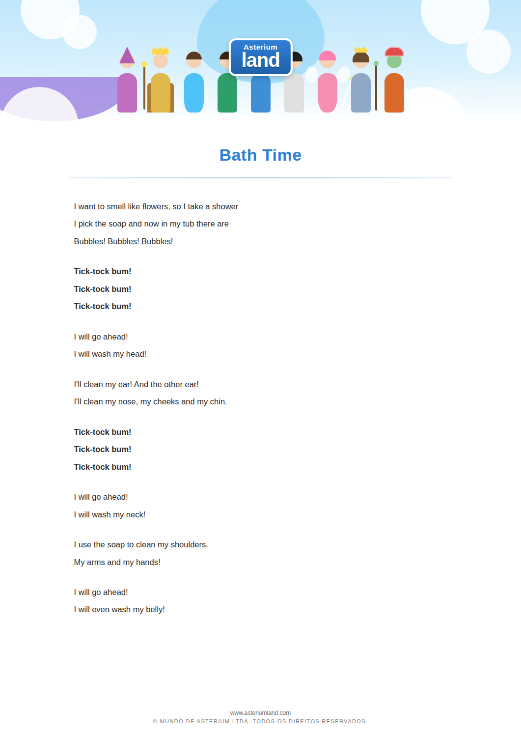Asterium
land
Bath Time
I want to smell like flowers, so I take a shower
I pick the soap and now in my tub there are
Bubbles! Bubbles! Bubbles!
Tick-tock bum!
Tick-tock bum!
Tick-tock bum!
I will go ahead!
I will wash my head!
I'll clean my ear! And the other ear!
I'll clean my nose, my cheeks and my chin.
Tick-tock bum!
Tick-tock bum!
Tick-tock bum!
I will go ahead!
I will wash my neck!
I use the soap to clean my shoulders.
My arms and my hands!
I will go ahead!
I will even wash my belly!
www.asteriumland.com
© MUNDO DE ASTERIUM LTDA. TODOS OS DIREITOS RESERVADOS.